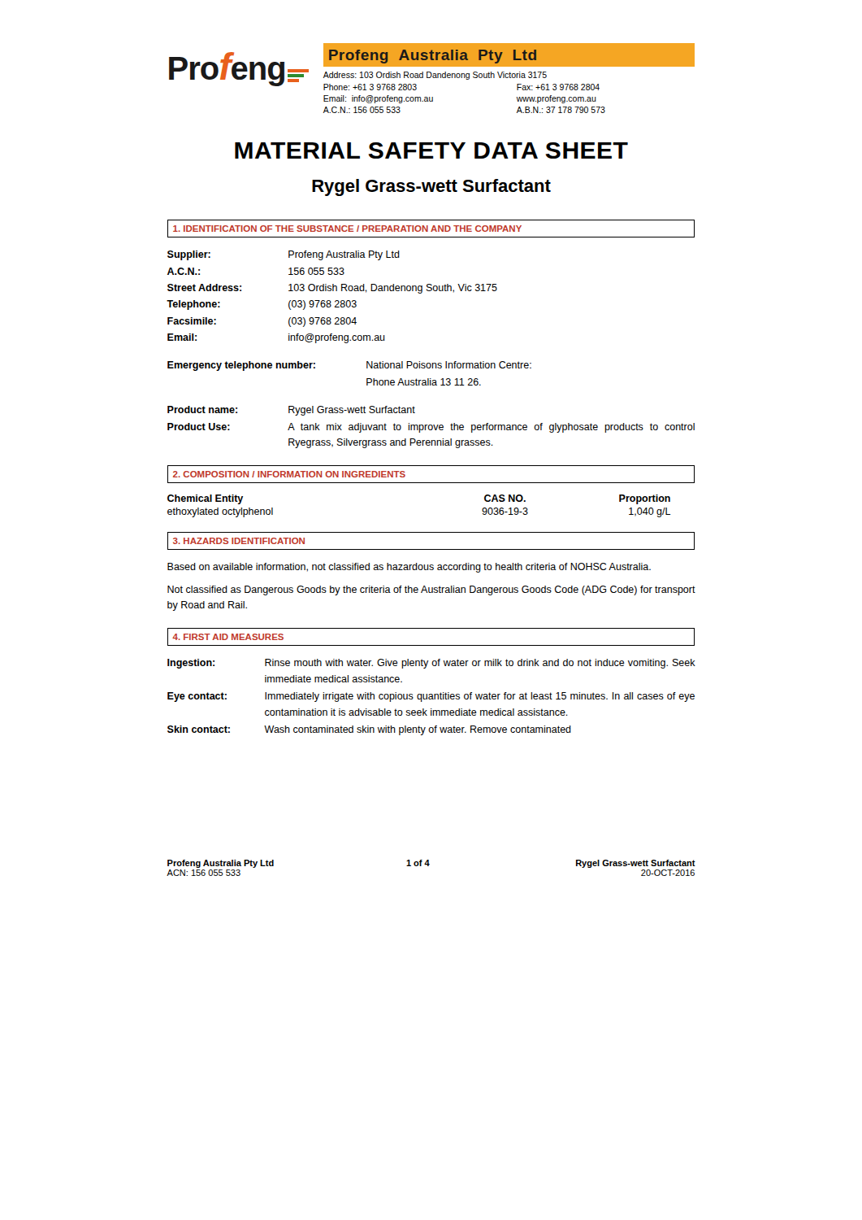Pro feng
Profeng Australia Pty Ltd
Address: 103 Ordish Road Dandenong South Victoria 3175
Phone: +61 3 9768 2803 Fax: +61 3 9768 2804
Email: info@profeng.com.au www.profeng.com.au
A.C.N.: 156 055 533 A.B.N.: 37 178 790 573
MATERIAL SAFETY DATA SHEET
Rygel Grass-wett Surfactant
1. IDENTIFICATION OF THE SUBSTANCE / PREPARATION AND THE COMPANY
Supplier:
Profeng Australia Pty Ltd
A.C.N.:
156 055 533
Street Address:
103 Ordish Road, Dandenong South, Vic 3175
Telephone:
(03) 9768 2803
Facsimile:
(03) 9768 2804
Email:
info@profeng.com.au
Emergency telephone number:
National Poisons Information Centre:
Phone Australia 13 11 26.
Product name:
Rygel Grass-wett Surfactant
Product Use:
A tank mix adjuvant to improve the performance of glyphosate products to control Ryegrass, Silvergrass and Perennial grasses.
2. COMPOSITION / INFORMATION ON INGREDIENTS
| Chemical Entity | CAS NO. | Proportion |
| --- | --- | --- |
| ethoxylated octylphenol | 9036-19-3 | 1,040 g/L |
3. HAZARDS IDENTIFICATION
Based on available information, not classified as hazardous according to health criteria of NOHSC Australia.
Not classified as Dangerous Goods by the criteria of the Australian Dangerous Goods Code (ADG Code) for transport by Road and Rail.
4. FIRST AID MEASURES
Ingestion:
Rinse mouth with water. Give plenty of water or milk to drink and do not induce vomiting. Seek immediate medical assistance.
Eye contact:
Immediately irrigate with copious quantities of water for at least 15 minutes. In all cases of eye contamination it is advisable to seek immediate medical assistance.
Skin contact:
Wash contaminated skin with plenty of water. Remove contaminated
Profeng Australia Pty Ltd
1 of 4
Rygel Grass-wett Surfactant
ACN: 156 055 533
20-OCT-2016